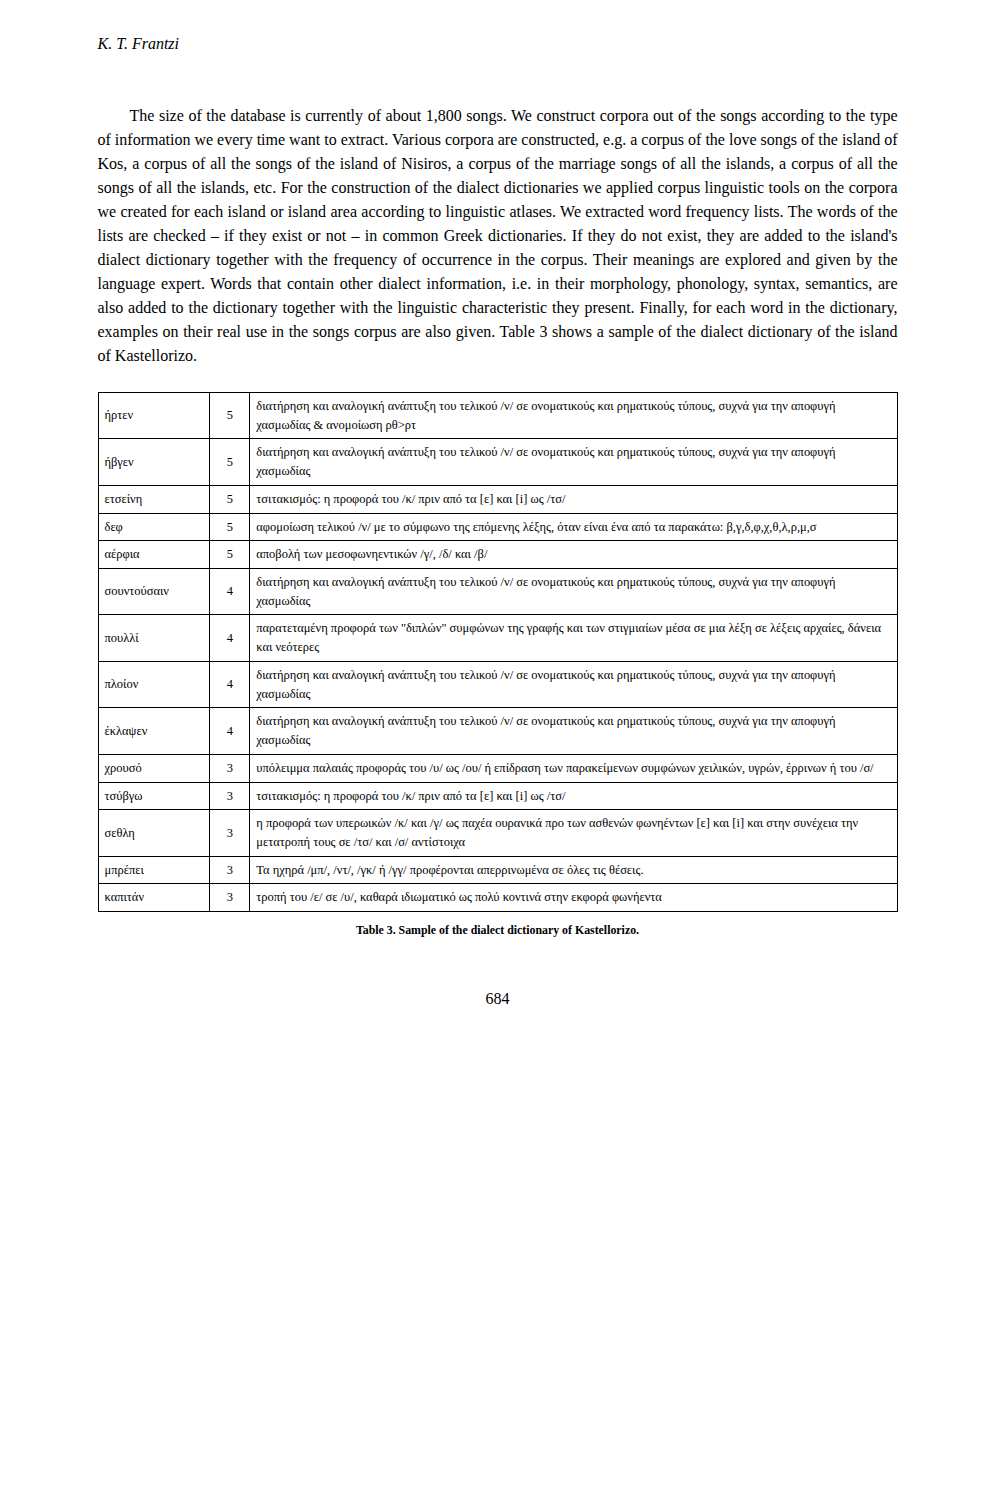K. T. Frantzi
The size of the database is currently of about 1,800 songs. We construct corpora out of the songs according to the type of information we every time want to extract. Various corpora are constructed, e.g. a corpus of the love songs of the island of Kos, a corpus of all the songs of the island of Nisiros, a corpus of the marriage songs of all the islands, a corpus of all the songs of all the islands, etc. For the construction of the dialect dictionaries we applied corpus linguistic tools on the corpora we created for each island or island area according to linguistic atlases. We extracted word frequency lists. The words of the lists are checked – if they exist or not – in common Greek dictionaries. If they do not exist, they are added to the island's dialect dictionary together with the frequency of occurrence in the corpus. Their meanings are explored and given by the language expert. Words that contain other dialect information, i.e. in their morphology, phonology, syntax, semantics, are also added to the dictionary together with the linguistic characteristic they present. Finally, for each word in the dictionary, examples on their real use in the songs corpus are also given. Table 3 shows a sample of the dialect dictionary of the island of Kastellorizo.
Table 3. Sample of the dialect dictionary of Kastellorizo.
| ήρτεν | 5 | διατήρηση και αναλογική ανάπτυξη του τελικού /ν/ σε ονοματικούς και ρηματικούς τύπους, συχνά για την αποφυγή χασμωδίας & ανομοίωση ρθ>ρτ |
| ήβγεν | 5 | διατήρηση και αναλογική ανάπτυξη του τελικού /ν/ σε ονοματικούς και ρηματικούς τύπους, συχνά για την αποφυγή χασμωδίας |
| ετσείνη | 5 | τσιτακισμός: η προφορά του /κ/ πριν από τα [ε] και [i] ως /τσ/ |
| δεφ | 5 | αφομοίωση τελικού /ν/ με το σύμφωνο της επόμενης λέξης, όταν είναι ένα από τα παρακάτω: β,γ,δ,φ,χ,θ,λ,ρ,μ,σ |
| αέρφια | 5 | αποβολή των μεσοφωνηεντικών /γ/, /δ/ και /β/ |
| σουντούσαιν | 4 | διατήρηση και αναλογική ανάπτυξη του τελικού /ν/ σε ονοματικούς και ρηματικούς τύπους, συχνά για την αποφυγή χασμωδίας |
| πουλλί | 4 | παρατεταμένη προφορά των "διπλών" συμφώνων της γραφής και των στιγμιαίων μέσα σε μια λέξη σε λέξεις αρχαίες, δάνεια και νεότερες |
| πλοίον | 4 | διατήρηση και αναλογική ανάπτυξη του τελικού /ν/ σε ονοματικούς και ρηματικούς τύπους, συχνά για την αποφυγή χασμωδίας |
| έκλαψεν | 4 | διατήρηση και αναλογική ανάπτυξη του τελικού /ν/ σε ονοματικούς και ρηματικούς τύπους, συχνά για την αποφυγή χασμωδίας |
| χρουσό | 3 | υπόλειμμα παλαιάς προφοράς του /υ/ ως /ου/ ή επίδραση των παρακείμενων συμφώνων χειλικών, υγρών, έρρινων ή του /σ/ |
| τσύβγω | 3 | τσιτακισμός: η προφορά του /κ/ πριν από τα [ε] και [i] ως /τσ/ |
| σεθλη | 3 | η προφορά των υπερωικών /κ/ και /γ/ ως παχέα ουρανικά προ των ασθενών φωνηέντων [ε] και [i] και στην συνέχεια την μετατροπή τους σε /τσ/ και /σ/ αντίστοιχα |
| μπρέπει | 3 | Τα ηχηρά /μπ/, /ντ/, /γκ/ ή /γγ/ προφέρονται απερρινωμένα σε όλες τις θέσεις. |
| καπιτάν | 3 | τροπή του /ε/ σε /υ/, καθαρά ιδιωματικό ως πολύ κοντινά στην εκφορά φωνήεντα |
684